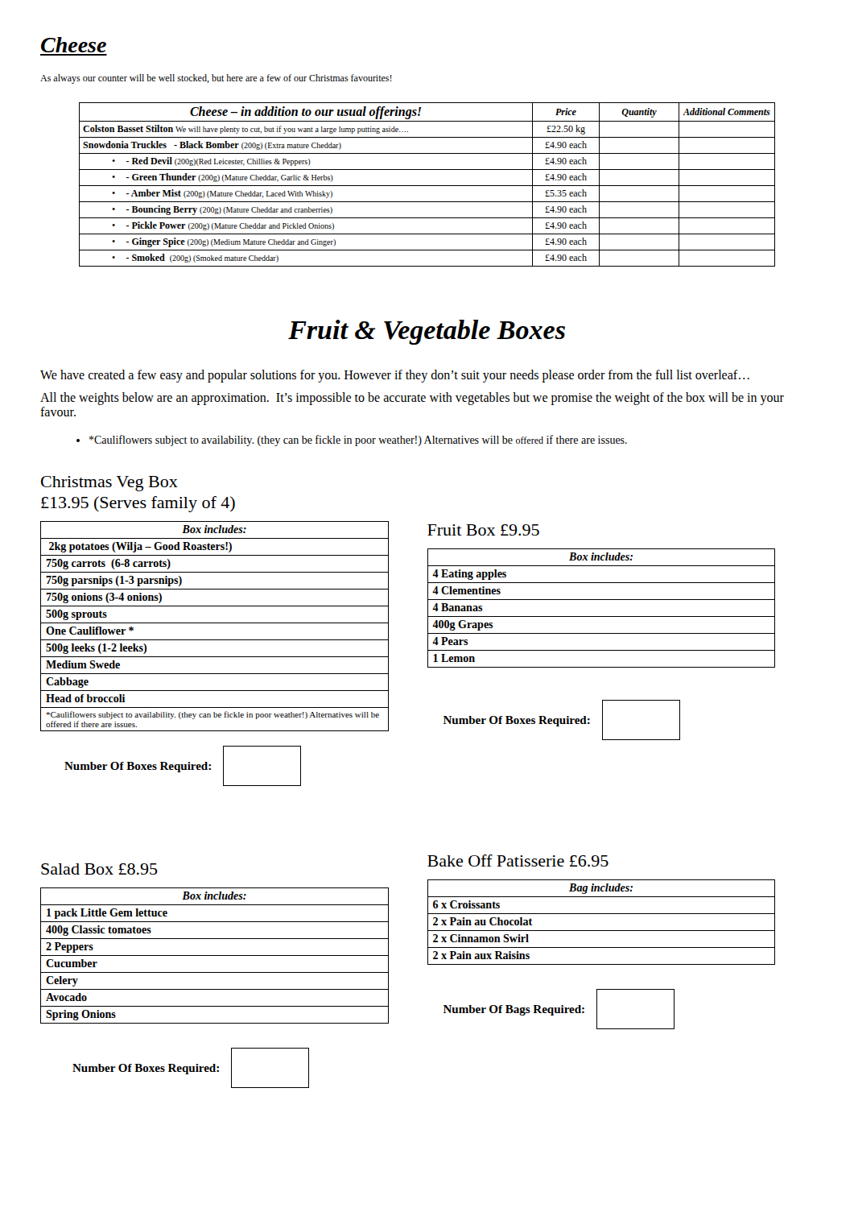Cheese
As always our counter will be well stocked, but here are a few of our Christmas favourites!
| Cheese – in addition to our usual offerings! | Price | Quantity | Additional Comments |
| --- | --- | --- | --- |
| Colston Basset Stilton We will have plenty to cut, but if you want a large lump putting aside…. | £22.50 kg | | |
| Snowdonia Truckles - Black Bomber (200g) (Extra mature Cheddar) | £4.90 each | | |
| • - Red Devil (200g)(Red Leicester, Chillies & Peppers) | £4.90 each | | |
| • - Green Thunder (200g) (Mature Cheddar, Garlic & Herbs) | £4.90 each | | |
| • - Amber Mist (200g) (Mature Cheddar, Laced With Whisky) | £5.35 each | | |
| • - Bouncing Berry (200g) (Mature Cheddar and cranberries) | £4.90 each | | |
| • - Pickle Power (200g) (Mature Cheddar and Pickled Onions) | £4.90 each | | |
| • - Ginger Spice (200g) (Medium Mature Cheddar and Ginger) | £4.90 each | | |
| • - Smoked (200g) (Smoked mature Cheddar) | £4.90 each | | |
Fruit & Vegetable Boxes
We have created a few easy and popular solutions for you. However if they don’t suit your needs please order from the full list overleaf…
All the weights below are an approximation. It’s impossible to be accurate with vegetables but we promise the weight of the box will be in your favour.
*Cauliflowers subject to availability. (they can be fickle in poor weather!) Alternatives will be offered if there are issues.
| Christmas Veg Box £13.95 (Serves family of 4) / Box includes: / / --- / / 2kg potatoes (Wilja – Good Roasters!) / / 750g carrots (6-8 carrots) / / 750g parsnips (1-3 parsnips) / / 750g onions (3-4 onions) / / 500g sprouts / / One Cauliflower * / / 500g leeks (1-2 leeks) / / Medium Swede / / Cabbage / / Head of broccoli / / *Cauliflowers subject to availability. (they can be fickle in poor weather!) Alternatives will be offered if there are issues. / Number Of Boxes Required: | Fruit Box £9.95 / Box includes: / / --- / / 4 Eating apples / / 4 Clementines / / 4 Bananas / / 400g Grapes / / 4 Pears / / 1 Lemon / Number Of Boxes Required: |
| Salad Box £8.95 / Box includes: / / --- / / 1 pack Little Gem lettuce / / 400g Classic tomatoes / / 2 Peppers / / Cucumber / / Celery / / Avocado / / Spring Onions / Number Of Boxes Required: | Bake Off Patisserie £6.95 / Bag includes: / / --- / / 6 x Croissants / / 2 x Pain au Chocolat / / 2 x Cinnamon Swirl / / 2 x Pain aux Raisins / Number Of Bags Required: |